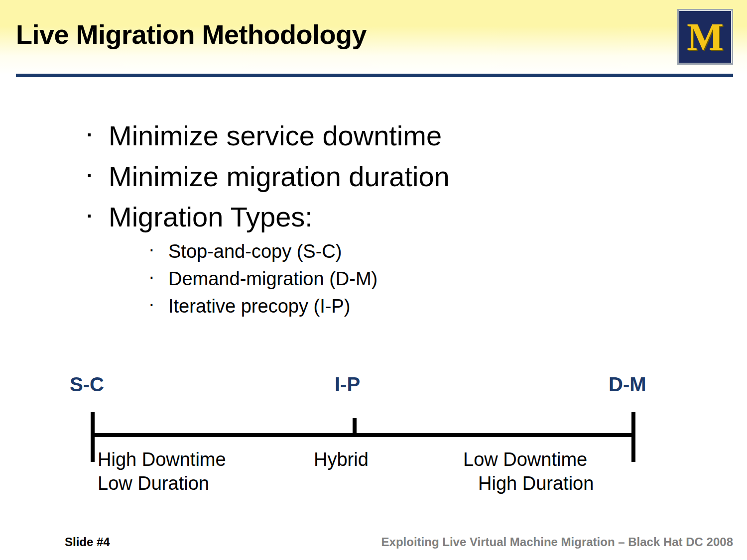Live Migration Methodology
M
Minimize service downtime
Minimize migration duration
Migration Types:
Stop-and-copy (S-C)
Demand-migration (D-M)
Iterative precopy (I-P)
S-C
I-P
D-M
High Downtime
Low Duration
Hybrid
Low DowntimeHigh Duration
Slide #4
Exploiting Live Virtual Machine Migration – Black Hat DC 2008